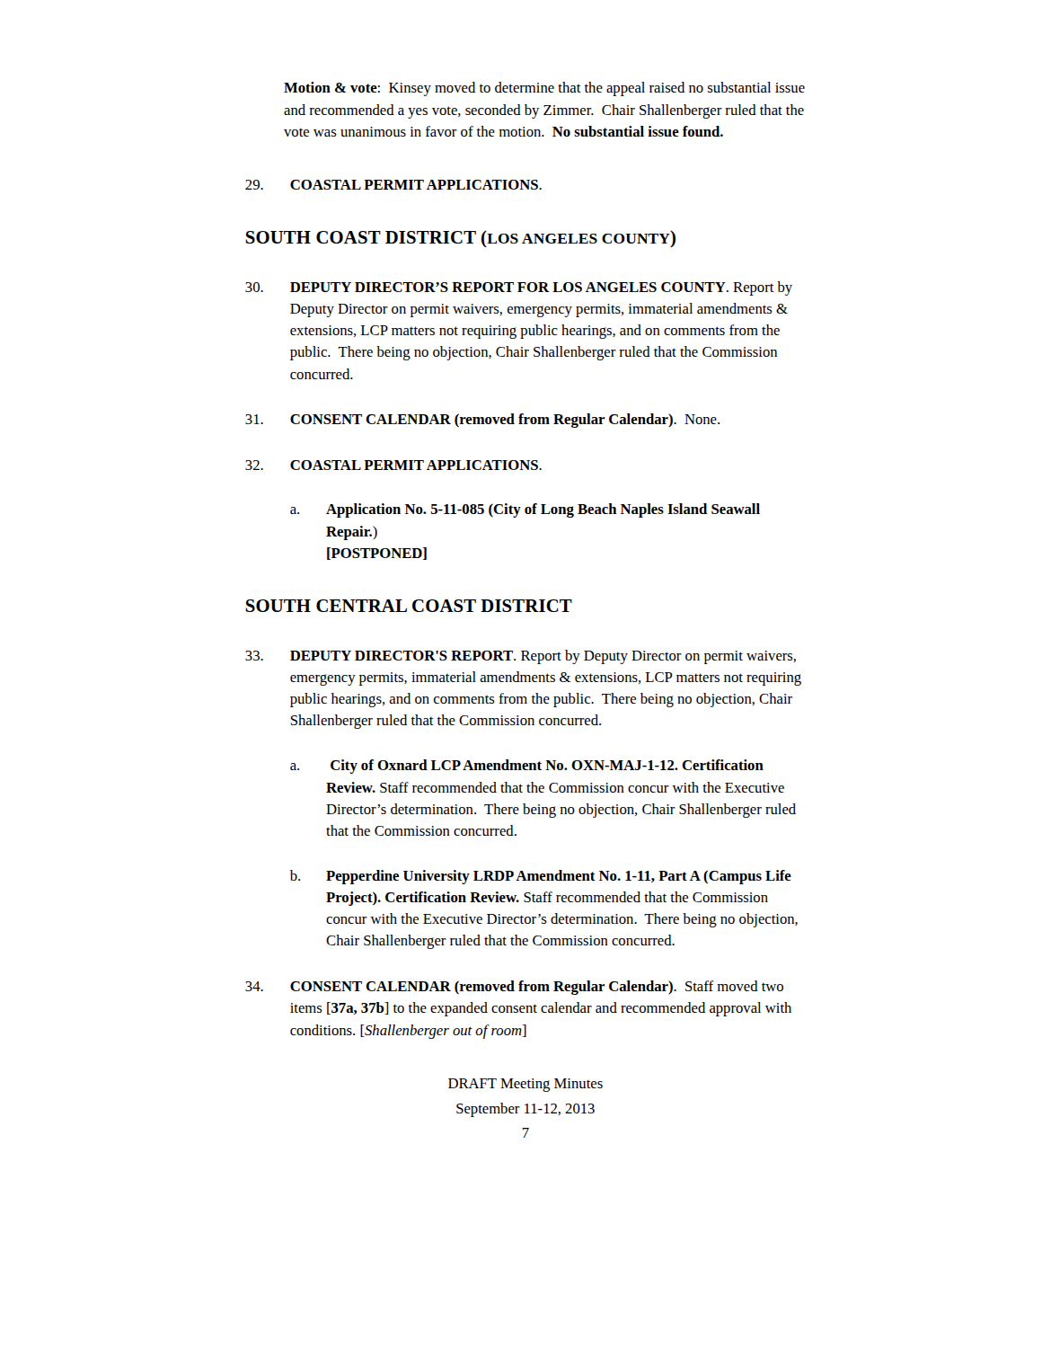Motion & vote: Kinsey moved to determine that the appeal raised no substantial issue and recommended a yes vote, seconded by Zimmer. Chair Shallenberger ruled that the vote was unanimous in favor of the motion. No substantial issue found.
29. COASTAL PERMIT APPLICATIONS.
SOUTH COAST DISTRICT (LOS ANGELES COUNTY)
30. DEPUTY DIRECTOR’S REPORT FOR LOS ANGELES COUNTY. Report by Deputy Director on permit waivers, emergency permits, immaterial amendments & extensions, LCP matters not requiring public hearings, and on comments from the public. There being no objection, Chair Shallenberger ruled that the Commission concurred.
31. CONSENT CALENDAR (removed from Regular Calendar). None.
32. COASTAL PERMIT APPLICATIONS.
a. Application No. 5-11-085 (City of Long Beach Naples Island Seawall Repair.)
[POSTPONED]
SOUTH CENTRAL COAST DISTRICT
33. DEPUTY DIRECTOR'S REPORT. Report by Deputy Director on permit waivers, emergency permits, immaterial amendments & extensions, LCP matters not requiring public hearings, and on comments from the public. There being no objection, Chair Shallenberger ruled that the Commission concurred.
a. City of Oxnard LCP Amendment No. OXN-MAJ-1-12. Certification Review. Staff recommended that the Commission concur with the Executive Director’s determination. There being no objection, Chair Shallenberger ruled that the Commission concurred.
b. Pepperdine University LRDP Amendment No. 1-11, Part A (Campus Life Project). Certification Review. Staff recommended that the Commission concur with the Executive Director’s determination. There being no objection, Chair Shallenberger ruled that the Commission concurred.
34. CONSENT CALENDAR (removed from Regular Calendar). Staff moved two items [37a, 37b] to the expanded consent calendar and recommended approval with conditions. [Shallenberger out of room]
DRAFT Meeting Minutes
September 11-12, 2013
7